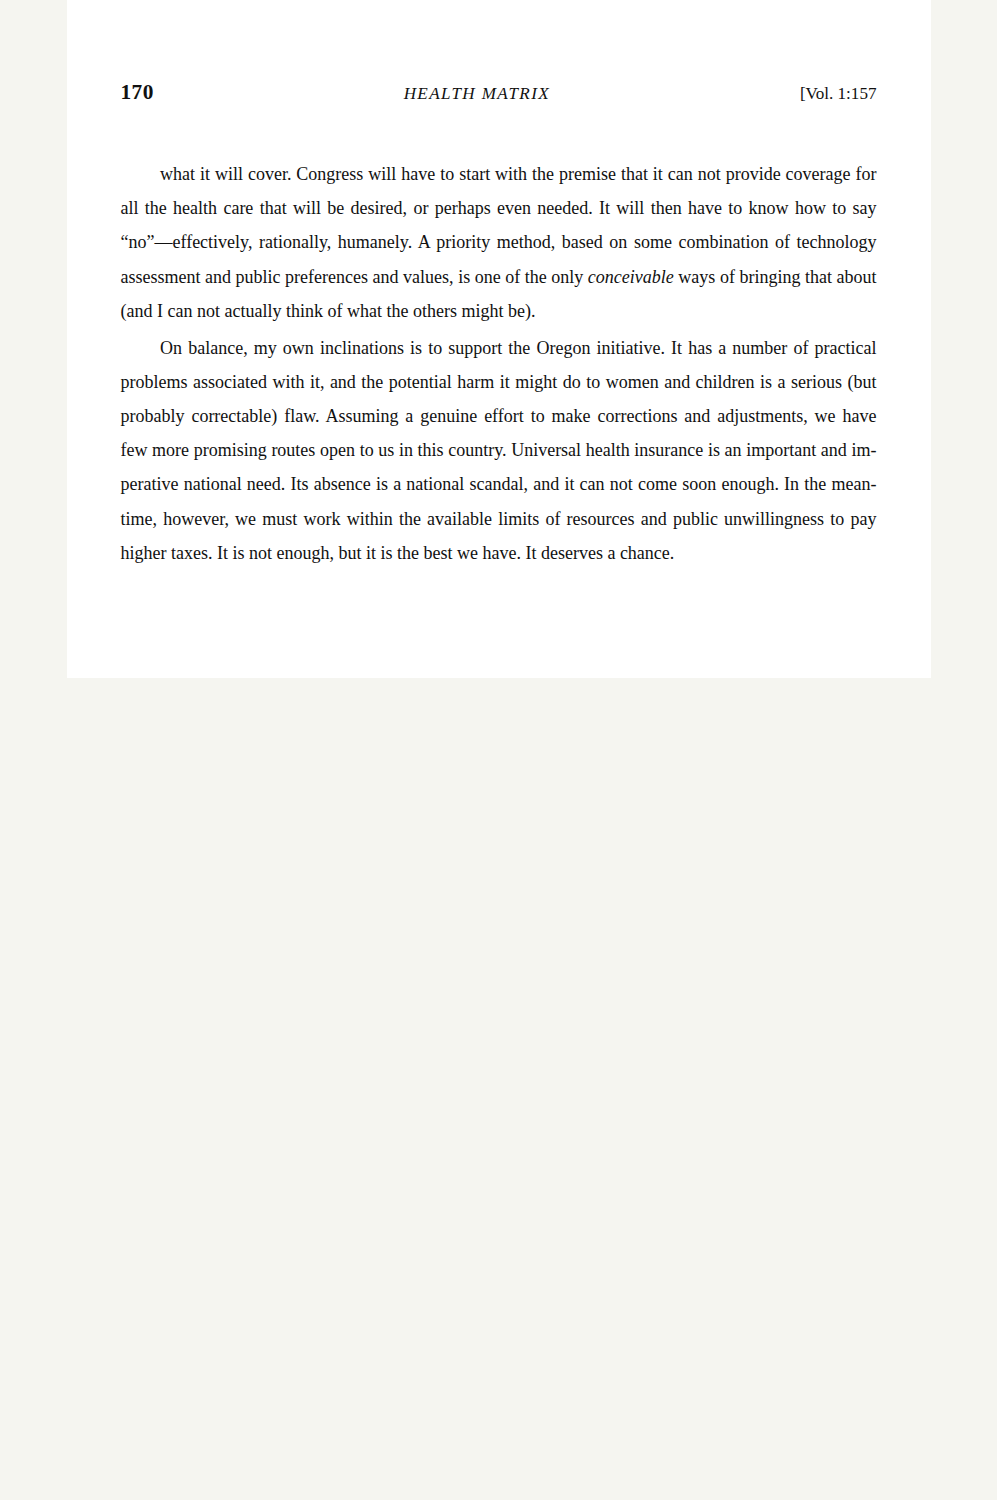170 Health Matrix [Vol. 1:157
what it will cover. Congress will have to start with the premise that it can not provide coverage for all the health care that will be desired, or perhaps even needed. It will then have to know how to say “no”—effectively, rationally, humanely. A priority method, based on some combination of technology assessment and public preferences and values, is one of the only conceivable ways of bringing that about (and I can not actually think of what the others might be).
On balance, my own inclinations is to support the Oregon initiative. It has a number of practical problems associated with it, and the potential harm it might do to women and children is a serious (but probably correctable) flaw. Assuming a genuine effort to make corrections and adjustments, we have few more promising routes open to us in this country. Universal health insurance is an important and imperative national need. Its absence is a national scandal, and it can not come soon enough. In the meantime, however, we must work within the available limits of resources and public unwillingness to pay higher taxes. It is not enough, but it is the best we have. It deserves a chance.